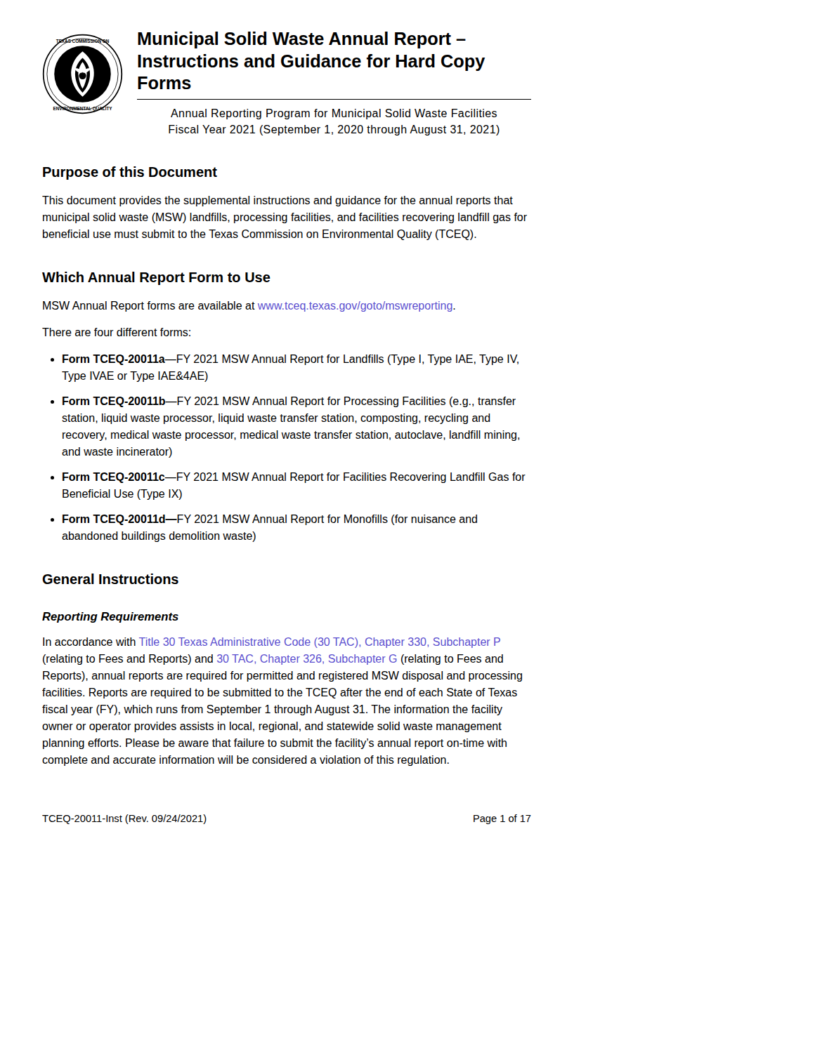TEXAS COMMISSION ON ENVIRONMENTAL QUALITY
Municipal Solid Waste Annual Report – Instructions and Guidance for Hard Copy Forms
Annual Reporting Program for Municipal Solid Waste Facilities
Fiscal Year 2021 (September 1, 2020 through August 31, 2021)
Purpose of this Document
This document provides the supplemental instructions and guidance for the annual reports that municipal solid waste (MSW) landfills, processing facilities, and facilities recovering landfill gas for beneficial use must submit to the Texas Commission on Environmental Quality (TCEQ).
Which Annual Report Form to Use
MSW Annual Report forms are available at www.tceq.texas.gov/goto/mswreporting.
There are four different forms:
Form TCEQ-20011a—FY 2021 MSW Annual Report for Landfills (Type I, Type IAE, Type IV, Type IVAE or Type IAE&4AE)
Form TCEQ-20011b—FY 2021 MSW Annual Report for Processing Facilities (e.g., transfer station, liquid waste processor, liquid waste transfer station, composting, recycling and recovery, medical waste processor, medical waste transfer station, autoclave, landfill mining, and waste incinerator)
Form TCEQ-20011c—FY 2021 MSW Annual Report for Facilities Recovering Landfill Gas for Beneficial Use (Type IX)
Form TCEQ-20011d—FY 2021 MSW Annual Report for Monofills (for nuisance and abandoned buildings demolition waste)
General Instructions
Reporting Requirements
In accordance with Title 30 Texas Administrative Code (30 TAC), Chapter 330, Subchapter P (relating to Fees and Reports) and 30 TAC, Chapter 326, Subchapter G (relating to Fees and Reports), annual reports are required for permitted and registered MSW disposal and processing facilities. Reports are required to be submitted to the TCEQ after the end of each State of Texas fiscal year (FY), which runs from September 1 through August 31. The information the facility owner or operator provides assists in local, regional, and statewide solid waste management planning efforts. Please be aware that failure to submit the facility’s annual report on-time with complete and accurate information will be considered a violation of this regulation.
TCEQ-20011-Inst (Rev. 09/24/2021) Page 1 of 17